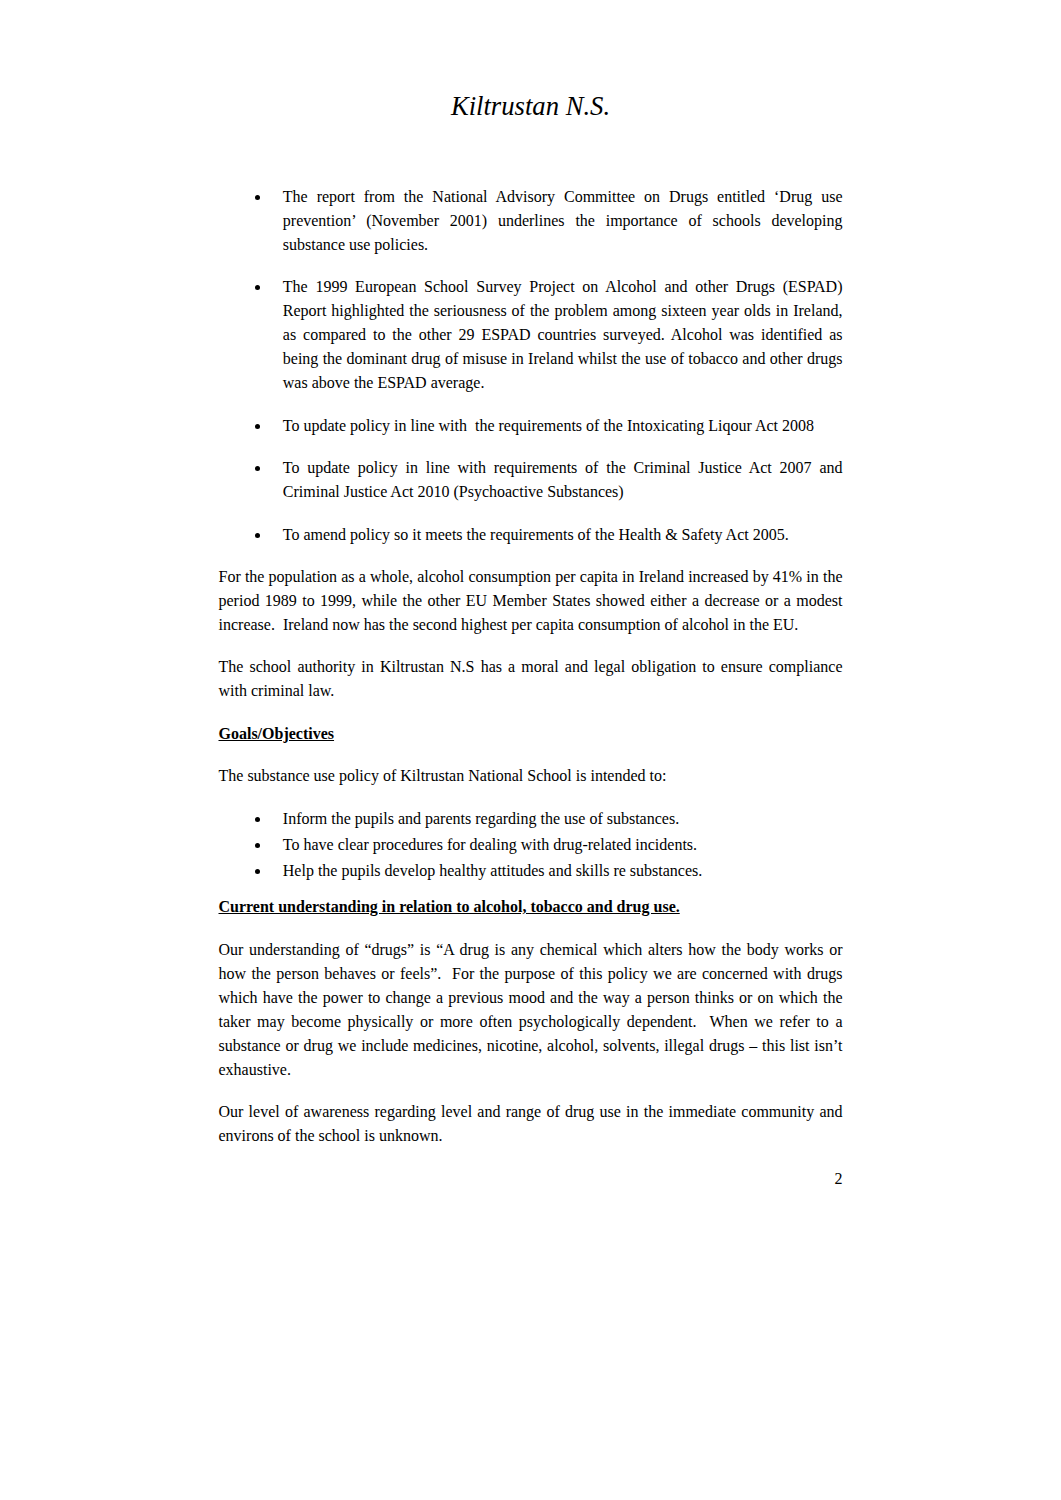Kiltrustan N.S.
The report from the National Advisory Committee on Drugs entitled ‘Drug use prevention’ (November 2001) underlines the importance of schools developing substance use policies.
The 1999 European School Survey Project on Alcohol and other Drugs (ESPAD) Report highlighted the seriousness of the problem among sixteen year olds in Ireland, as compared to the other 29 ESPAD countries surveyed. Alcohol was identified as being the dominant drug of misuse in Ireland whilst the use of tobacco and other drugs was above the ESPAD average.
To update policy in line with the requirements of the Intoxicating Liqour Act 2008
To update policy in line with requirements of the Criminal Justice Act 2007 and Criminal Justice Act 2010 (Psychoactive Substances)
To amend policy so it meets the requirements of the Health & Safety Act 2005.
For the population as a whole, alcohol consumption per capita in Ireland increased by 41% in the period 1989 to 1999, while the other EU Member States showed either a decrease or a modest increase. Ireland now has the second highest per capita consumption of alcohol in the EU.
The school authority in Kiltrustan N.S has a moral and legal obligation to ensure compliance with criminal law.
Goals/Objectives
The substance use policy of Kiltrustan National School is intended to:
Inform the pupils and parents regarding the use of substances.
To have clear procedures for dealing with drug-related incidents.
Help the pupils develop healthy attitudes and skills re substances.
Current understanding in relation to alcohol, tobacco and drug use.
Our understanding of “drugs” is “A drug is any chemical which alters how the body works or how the person behaves or feels”. For the purpose of this policy we are concerned with drugs which have the power to change a previous mood and the way a person thinks or on which the taker may become physically or more often psychologically dependent. When we refer to a substance or drug we include medicines, nicotine, alcohol, solvents, illegal drugs – this list isn’t exhaustive.
Our level of awareness regarding level and range of drug use in the immediate community and environs of the school is unknown.
2